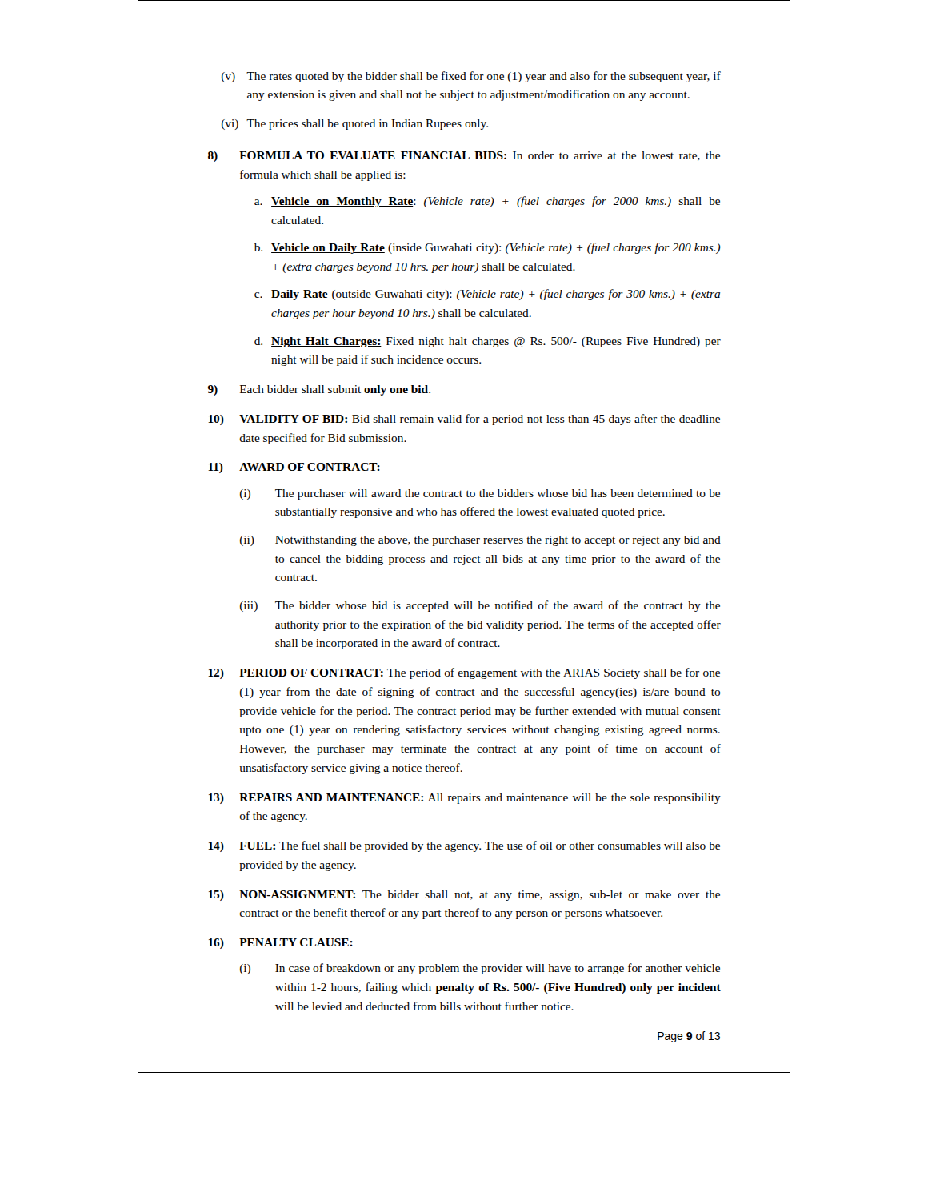(v)
The rates quoted by the bidder shall be fixed for one (1) year and also for the subsequent year, if any extension is given and shall not be subject to adjustment/modification on any account.
(vi)
The prices shall be quoted in Indian Rupees only.
8) FORMULA TO EVALUATE FINANCIAL BIDS: In order to arrive at the lowest rate, the formula which shall be applied is:
a.
Vehicle on Monthly Rate: (Vehicle rate) + (fuel charges for 2000 kms.) shall be calculated.
b.
Vehicle on Daily Rate (inside Guwahati city): (Vehicle rate) + (fuel charges for 200 kms.) + (extra charges beyond 10 hrs. per hour) shall be calculated.
c.
Daily Rate (outside Guwahati city): (Vehicle rate) + (fuel charges for 300 kms.) + (extra charges per hour beyond 10 hrs.) shall be calculated.
d.
Night Halt Charges: Fixed night halt charges @ Rs. 500/- (Rupees Five Hundred) per night will be paid if such incidence occurs.
9) Each bidder shall submit only one bid.
10) VALIDITY OF BID: Bid shall remain valid for a period not less than 45 days after the deadline date specified for Bid submission.
11) AWARD OF CONTRACT:
(i)
The purchaser will award the contract to the bidders whose bid has been determined to be substantially responsive and who has offered the lowest evaluated quoted price.
(ii)
Notwithstanding the above, the purchaser reserves the right to accept or reject any bid and to cancel the bidding process and reject all bids at any time prior to the award of the contract.
(iii)
The bidder whose bid is accepted will be notified of the award of the contract by the authority prior to the expiration of the bid validity period. The terms of the accepted offer shall be incorporated in the award of contract.
12) PERIOD OF CONTRACT: The period of engagement with the ARIAS Society shall be for one (1) year from the date of signing of contract and the successful agency(ies) is/are bound to provide vehicle for the period. The contract period may be further extended with mutual consent upto one (1) year on rendering satisfactory services without changing existing agreed norms. However, the purchaser may terminate the contract at any point of time on account of unsatisfactory service giving a notice thereof.
13) REPAIRS AND MAINTENANCE: All repairs and maintenance will be the sole responsibility of the agency.
14) FUEL: The fuel shall be provided by the agency. The use of oil or other consumables will also be provided by the agency.
15) NON-ASSIGNMENT: The bidder shall not, at any time, assign, sub-let or make over the contract or the benefit thereof or any part thereof to any person or persons whatsoever.
16) PENALTY CLAUSE:
(i)
In case of breakdown or any problem the provider will have to arrange for another vehicle within 1-2 hours, failing which penalty of Rs. 500/- (Five Hundred) only per incident will be levied and deducted from bills without further notice.
Page 9 of 13